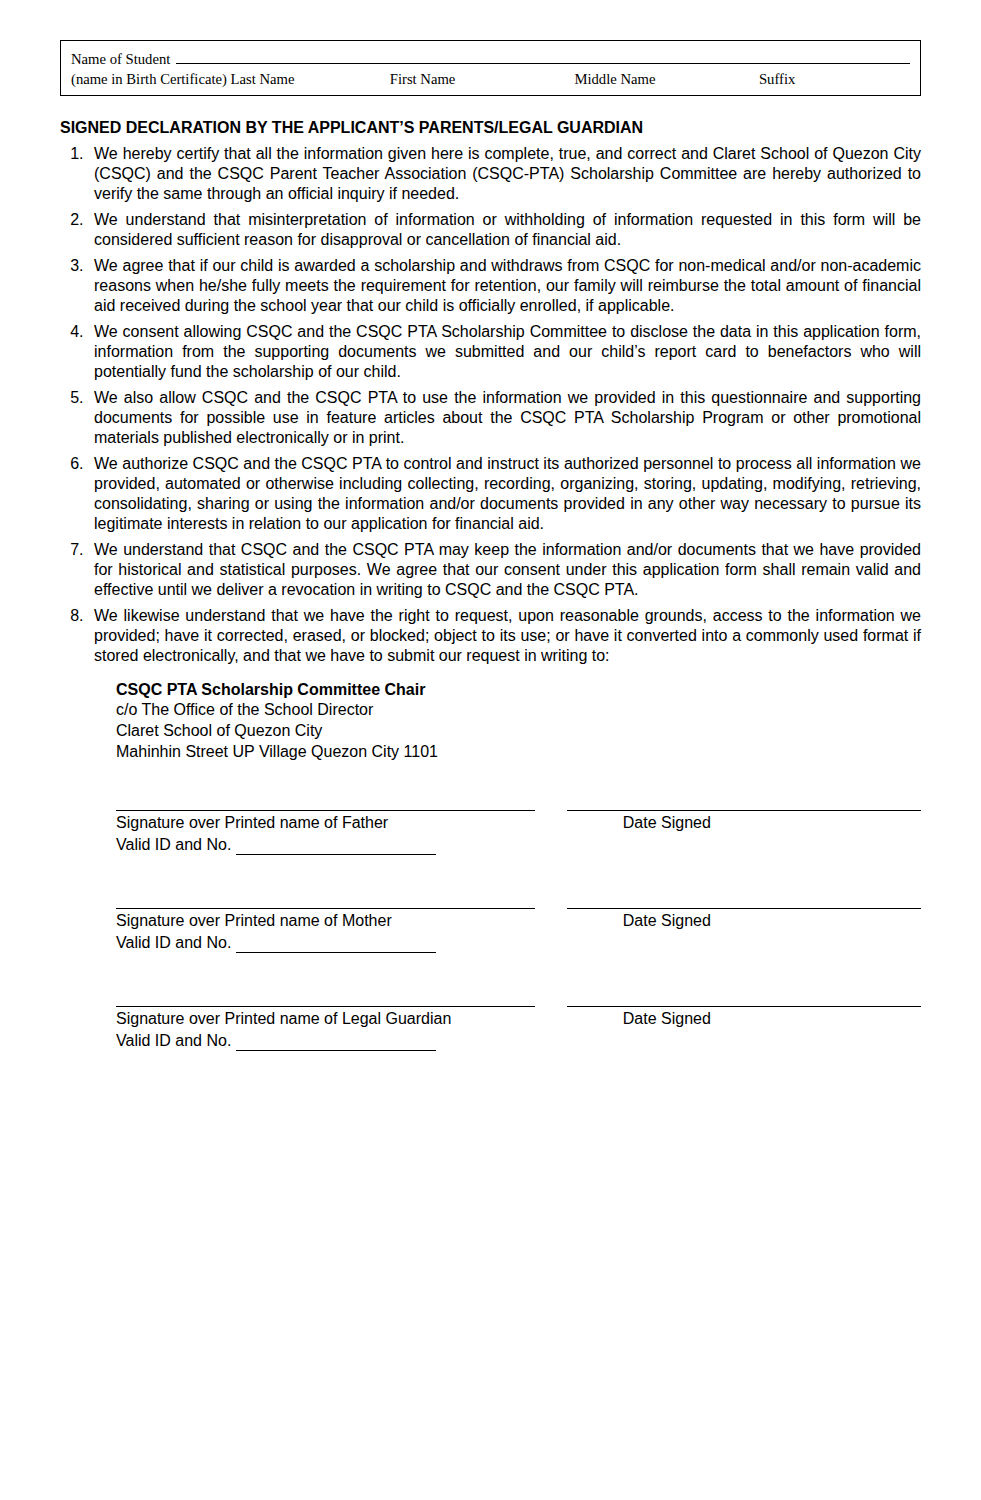Name of Student
(name in Birth Certificate) Last Name First Name Middle Name Suffix
Signed Declaration by the Applicant’s Parents/Legal Guardian
We hereby certify that all the information given here is complete, true, and correct and Claret School of Quezon City (CSQC) and the CSQC Parent Teacher Association (CSQC-PTA) Scholarship Committee are hereby authorized to verify the same through an official inquiry if needed.
We understand that misinterpretation of information or withholding of information requested in this form will be considered sufficient reason for disapproval or cancellation of financial aid.
We agree that if our child is awarded a scholarship and withdraws from CSQC for non-medical and/or non-academic reasons when he/she fully meets the requirement for retention, our family will reimburse the total amount of financial aid received during the school year that our child is officially enrolled, if applicable.
We consent allowing CSQC and the CSQC PTA Scholarship Committee to disclose the data in this application form, information from the supporting documents we submitted and our child’s report card to benefactors who will potentially fund the scholarship of our child.
We also allow CSQC and the CSQC PTA to use the information we provided in this questionnaire and supporting documents for possible use in feature articles about the CSQC PTA Scholarship Program or other promotional materials published electronically or in print.
We authorize CSQC and the CSQC PTA to control and instruct its authorized personnel to process all information we provided, automated or otherwise including collecting, recording, organizing, storing, updating, modifying, retrieving, consolidating, sharing or using the information and/or documents provided in any other way necessary to pursue its legitimate interests in relation to our application for financial aid.
We understand that CSQC and the CSQC PTA may keep the information and/or documents that we have provided for historical and statistical purposes. We agree that our consent under this application form shall remain valid and effective until we deliver a revocation in writing to CSQC and the CSQC PTA.
We likewise understand that we have the right to request, upon reasonable grounds, access to the information we provided; have it corrected, erased, or blocked; object to its use; or have it converted into a commonly used format if stored electronically, and that we have to submit our request in writing to:
CSQC PTA Scholarship Committee Chair
c/o The Office of the School Director
Claret School of Quezon City
Mahinhin Street UP Village Quezon City 1101
Signature over Printed name of Father Date Signed
Valid ID and No.
Signature over Printed name of Mother Date Signed
Valid ID and No.
Signature over Printed name of Legal Guardian Date Signed
Valid ID and No.